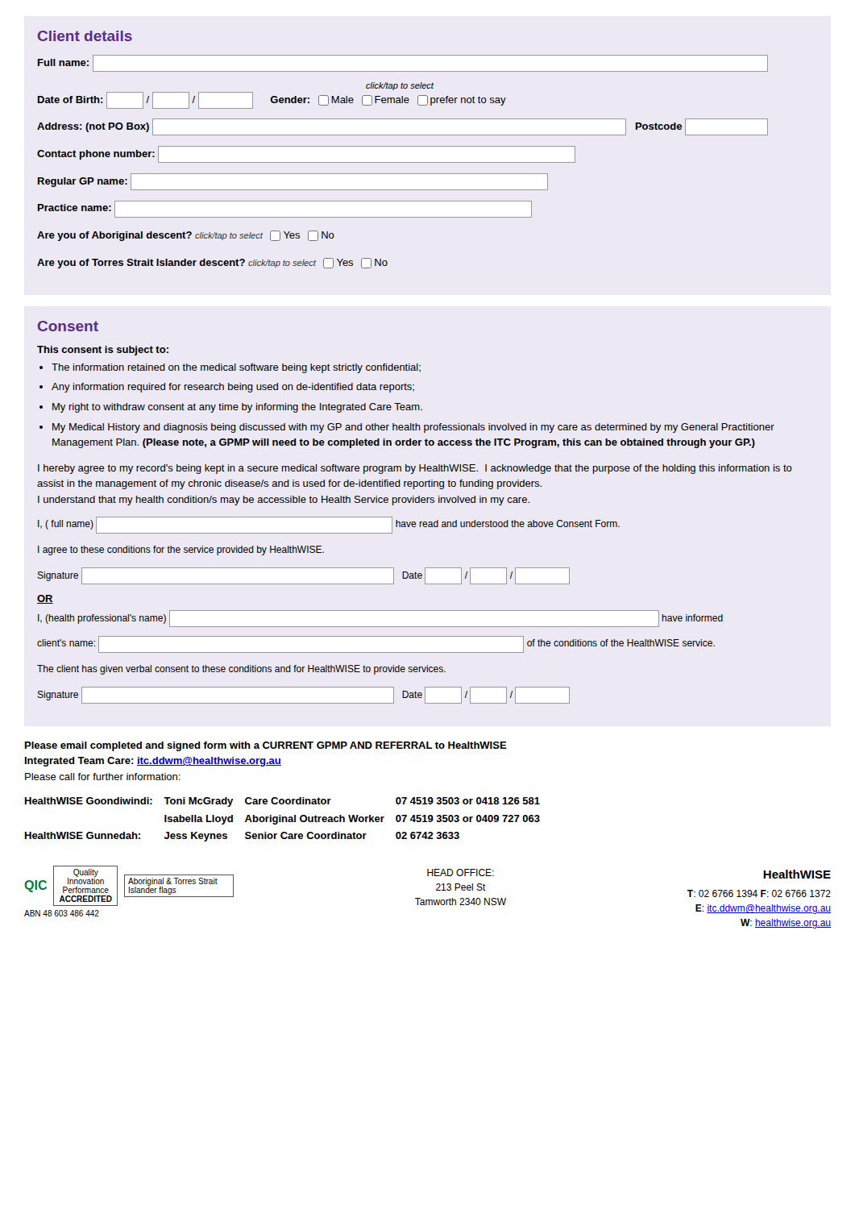Client details
Full name:
click/tap to select
Date of Birth: / / Gender: Male Female prefer not to say
Address: (not PO Box) Postcode
Contact phone number:
Regular GP name:
Practice name:
Are you of Aboriginal descent? click/tap to select Yes No
Are you of Torres Strait Islander descent? click/tap to select Yes No
Consent
This consent is subject to:
The information retained on the medical software being kept strictly confidential;
Any information required for research being used on de-identified data reports;
My right to withdraw consent at any time by informing the Integrated Care Team.
My Medical History and diagnosis being discussed with my GP and other health professionals involved in my care as determined by my General Practitioner Management Plan. (Please note, a GPMP will need to be completed in order to access the ITC Program, this can be obtained through your GP.)
I hereby agree to my record's being kept in a secure medical software program by HealthWISE. I acknowledge that the purpose of the holding this information is to assist in the management of my chronic disease/s and is used for de-identified reporting to funding providers.
I understand that my health condition/s may be accessible to Health Service providers involved in my care.
I, ( full name) have read and understood the above Consent Form.
I agree to these conditions for the service provided by HealthWISE.
Signature Date / /
OR
I, (health professional's name) have informed
client's name: of the conditions of the HealthWISE service.
The client has given verbal consent to these conditions and for HealthWISE to provide services.
Signature Date / /
Please email completed and signed form with a CURRENT GPMP AND REFERRAL to HealthWISE
Integrated Team Care: itc.ddwm@healthwise.org.au
Please call for further information:
| HealthWISE Goondiwindi: | Toni McGrady | Care Coordinator | 07 4519 3503 or 0418 126 581 |
| | Isabella Lloyd | Aboriginal Outreach Worker | 07 4519 3503 or 0409 727 063 |
| HealthWISE Gunnedah: | Jess Keynes | Senior Care Coordinator | 02 6742 3633 |
QIC Quality
Innovation
Performance
ACCREDITED Aboriginal & Torres Strait Islander flags
ABN 48 603 486 442
HEAD OFFICE:
213 Peel St
Tamworth 2340 NSW
HealthWISE
T: 02 6766 1394 F: 02 6766 1372
E: itc.ddwm@healthwise.org.au
W: healthwise.org.au